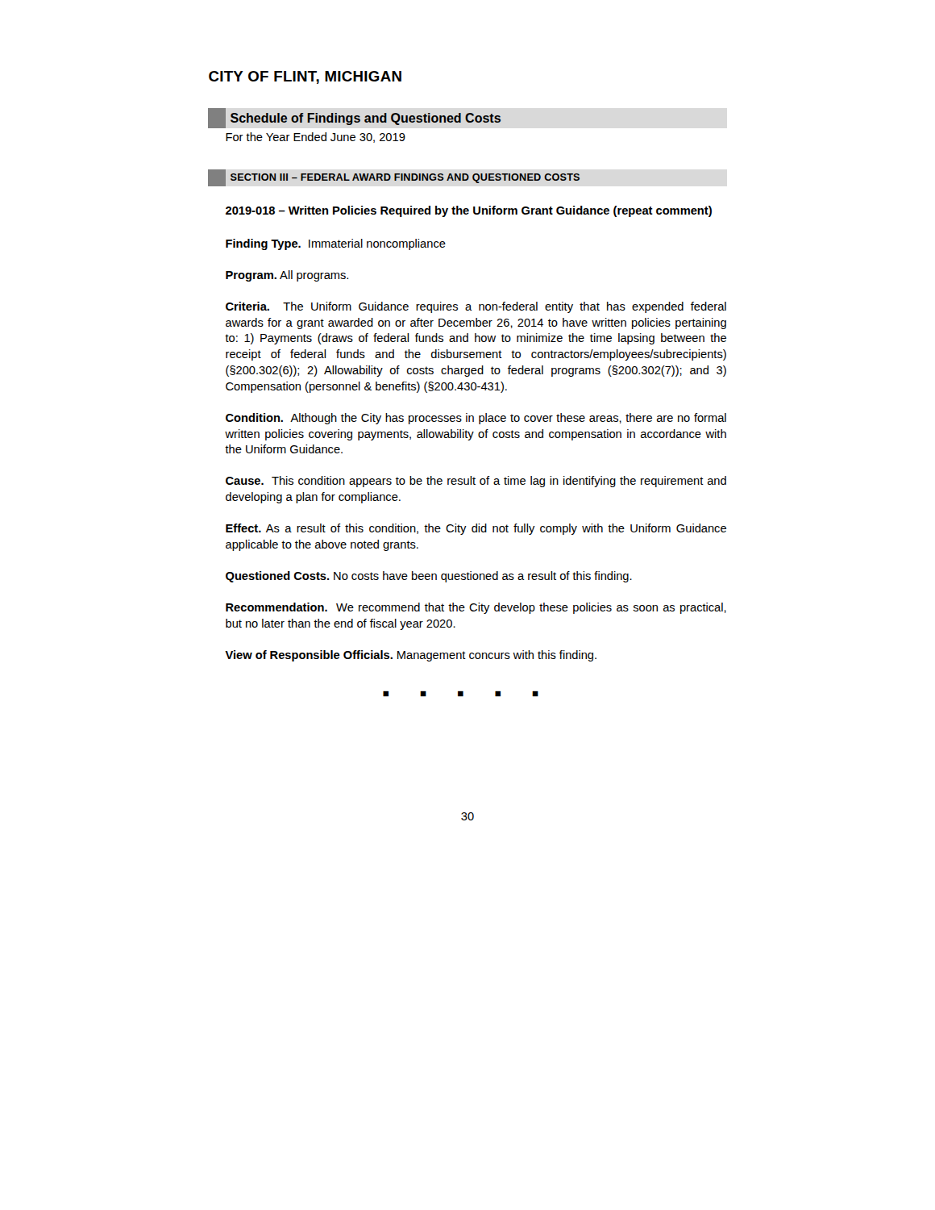CITY OF FLINT, MICHIGAN
Schedule of Findings and Questioned Costs
For the Year Ended June 30, 2019
SECTION III – FEDERAL AWARD FINDINGS AND QUESTIONED COSTS
2019-018 – Written Policies Required by the Uniform Grant Guidance (repeat comment)
Finding Type. Immaterial noncompliance
Program. All programs.
Criteria. The Uniform Guidance requires a non-federal entity that has expended federal awards for a grant awarded on or after December 26, 2014 to have written policies pertaining to: 1) Payments (draws of federal funds and how to minimize the time lapsing between the receipt of federal funds and the disbursement to contractors/employees/subrecipients) (§200.302(6)); 2) Allowability of costs charged to federal programs (§200.302(7)); and 3) Compensation (personnel & benefits) (§200.430-431).
Condition. Although the City has processes in place to cover these areas, there are no formal written policies covering payments, allowability of costs and compensation in accordance with the Uniform Guidance.
Cause. This condition appears to be the result of a time lag in identifying the requirement and developing a plan for compliance.
Effect. As a result of this condition, the City did not fully comply with the Uniform Guidance applicable to the above noted grants.
Questioned Costs. No costs have been questioned as a result of this finding.
Recommendation. We recommend that the City develop these policies as soon as practical, but no later than the end of fiscal year 2020.
View of Responsible Officials. Management concurs with this finding.
■ ■ ■ ■ ■
30